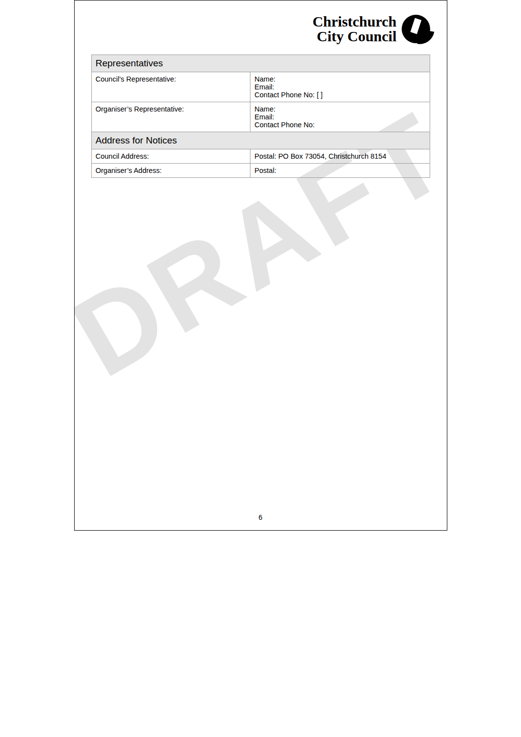DRAFT
Christchurch City Council
| Representatives |
| Council’s Representative: | Name: Email: Contact Phone No: [ ] |
| Organiser’s Representative: | Name: Email: Contact Phone No: |
| Address for Notices |
| Council Address: | Postal: PO Box 73054, Christchurch 8154 |
| Organiser’s Address: | Postal: |
6